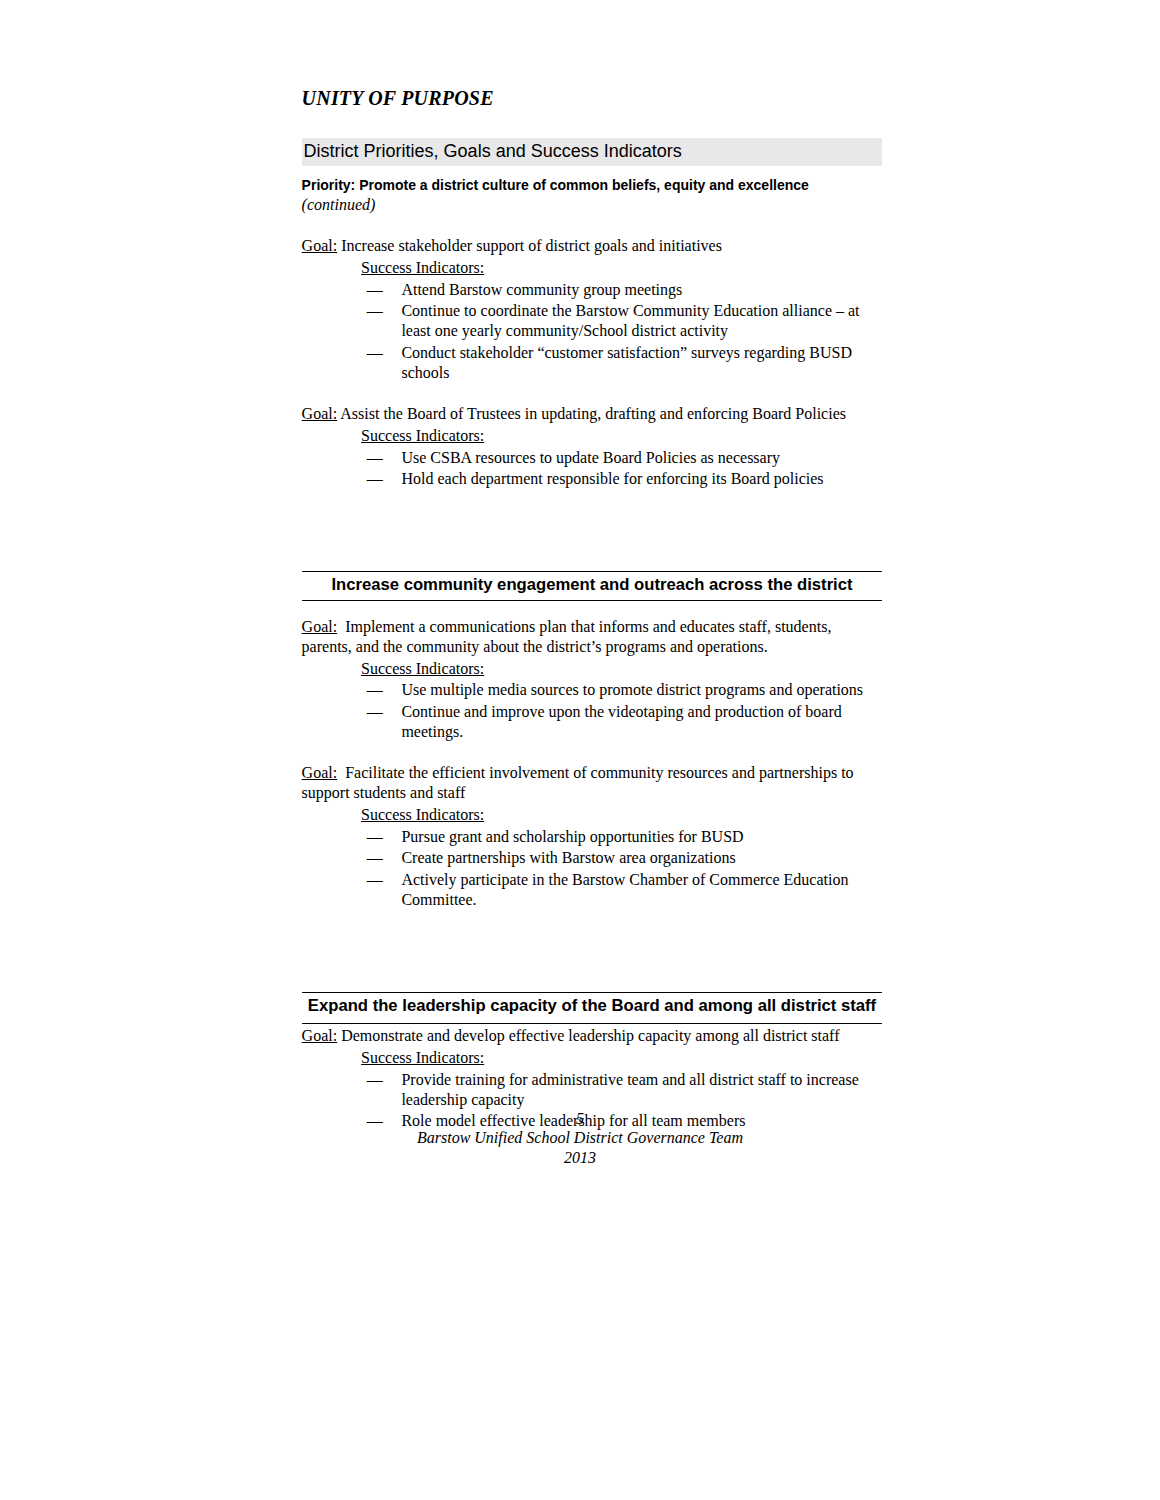UNITY OF PURPOSE
District Priorities, Goals and Success Indicators
Priority: Promote a district culture of common beliefs, equity and excellence (continued)
Goal: Increase stakeholder support of district goals and initiatives
Success Indicators:
Attend Barstow community group meetings
Continue to coordinate the Barstow Community Education alliance – at least one yearly community/School district activity
Conduct stakeholder “customer satisfaction” surveys regarding BUSD schools
Goal: Assist the Board of Trustees in updating, drafting and enforcing Board Policies
Success Indicators:
Use CSBA resources to update Board Policies as necessary
Hold each department responsible for enforcing its Board policies
Increase community engagement and outreach across the district
Goal: Implement a communications plan that informs and educates staff, students, parents, and the community about the district’s programs and operations.
Success Indicators:
Use multiple media sources to promote district programs and operations
Continue and improve upon the videotaping and production of board meetings.
Goal: Facilitate the efficient involvement of community resources and partnerships to support students and staff
Success Indicators:
Pursue grant and scholarship opportunities for BUSD
Create partnerships with Barstow area organizations
Actively participate in the Barstow Chamber of Commerce Education Committee.
Expand the leadership capacity of the Board and among all district staff
Goal: Demonstrate and develop effective leadership capacity among all district staff
Success Indicators:
Provide training for administrative team and all district staff to increase leadership capacity
Role model effective leadership for all team members
5
Barstow Unified School District Governance Team
2013